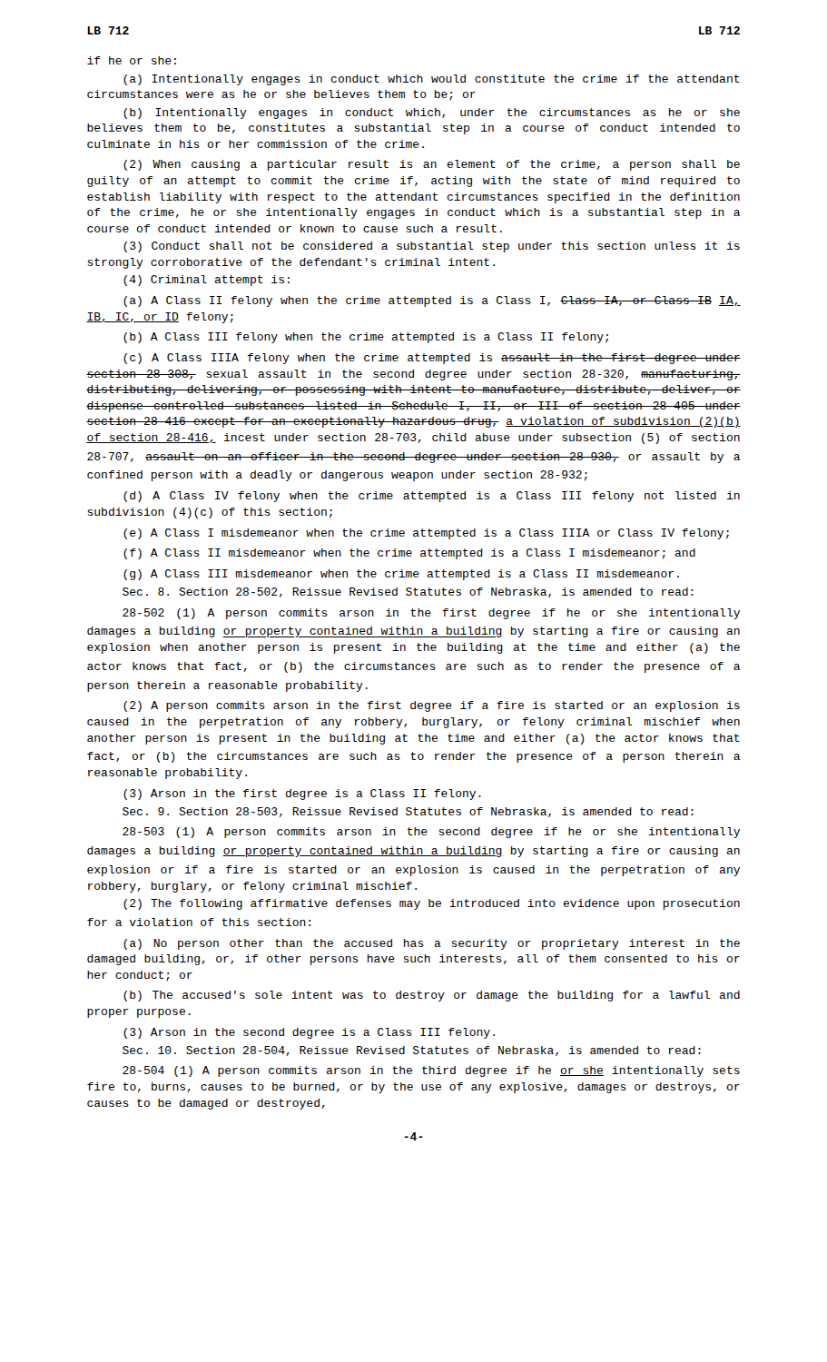LB 712 LB 712
if he or she:
(a) Intentionally engages in conduct which would constitute the crime if the attendant circumstances were as he or she believes them to be; or
(b) Intentionally engages in conduct which, under the circumstances as he or she believes them to be, constitutes a substantial step in a course of conduct intended to culminate in his or her commission of the crime.
(2) When causing a particular result is an element of the crime, a person shall be guilty of an attempt to commit the crime if, acting with the state of mind required to establish liability with respect to the attendant circumstances specified in the definition of the crime, he or she intentionally engages in conduct which is a substantial step in a course of conduct intended or known to cause such a result.
(3) Conduct shall not be considered a substantial step under this section unless it is strongly corroborative of the defendant's criminal intent.
(4) Criminal attempt is:
(a) A Class II felony when the crime attempted is a Class I, Class IA, or Class IB IA, IB, IC, or ID felony;
(b) A Class III felony when the crime attempted is a Class II felony;
(c) A Class IIIA felony when the crime attempted is assault in the first degree under section 28-308, sexual assault in the second degree under section 28-320, manufacturing, distributing, delivering, or possessing with intent to manufacture, distribute, deliver, or dispense controlled substances listed in Schedule I, II, or III of section 28-405 under section 28-416 except for an exceptionally hazardous drug, a violation of subdivision (2)(b) of section 28-416, incest under section 28-703, child abuse under subsection (5) of section 28-707, assault on an officer in the second degree under section 28-930, or assault by a confined person with a deadly or dangerous weapon under section 28-932;
(d) A Class IV felony when the crime attempted is a Class III felony not listed in subdivision (4)(c) of this section;
(e) A Class I misdemeanor when the crime attempted is a Class IIIA or Class IV felony;
(f) A Class II misdemeanor when the crime attempted is a Class I misdemeanor; and
(g) A Class III misdemeanor when the crime attempted is a Class II misdemeanor.
Sec. 8. Section 28-502, Reissue Revised Statutes of Nebraska, is amended to read:
28-502 (1) A person commits arson in the first degree if he or she intentionally damages a building or property contained within a building by starting a fire or causing an explosion when another person is present in the building at the time and either (a) the actor knows that fact, or (b) the circumstances are such as to render the presence of a person therein a reasonable probability.
(2) A person commits arson in the first degree if a fire is started or an explosion is caused in the perpetration of any robbery, burglary, or felony criminal mischief when another person is present in the building at the time and either (a) the actor knows that fact, or (b) the circumstances are such as to render the presence of a person therein a reasonable probability.
(3) Arson in the first degree is a Class II felony.
Sec. 9. Section 28-503, Reissue Revised Statutes of Nebraska, is amended to read:
28-503 (1) A person commits arson in the second degree if he or she intentionally damages a building or property contained within a building by starting a fire or causing an explosion or if a fire is started or an explosion is caused in the perpetration of any robbery, burglary, or felony criminal mischief.
(2) The following affirmative defenses may be introduced into evidence upon prosecution for a violation of this section:
(a) No person other than the accused has a security or proprietary interest in the damaged building, or, if other persons have such interests, all of them consented to his or her conduct; or
(b) The accused's sole intent was to destroy or damage the building for a lawful and proper purpose.
(3) Arson in the second degree is a Class III felony.
Sec. 10. Section 28-504, Reissue Revised Statutes of Nebraska, is amended to read:
28-504 (1) A person commits arson in the third degree if he or she intentionally sets fire to, burns, causes to be burned, or by the use of any explosive, damages or destroys, or causes to be damaged or destroyed,
-4-